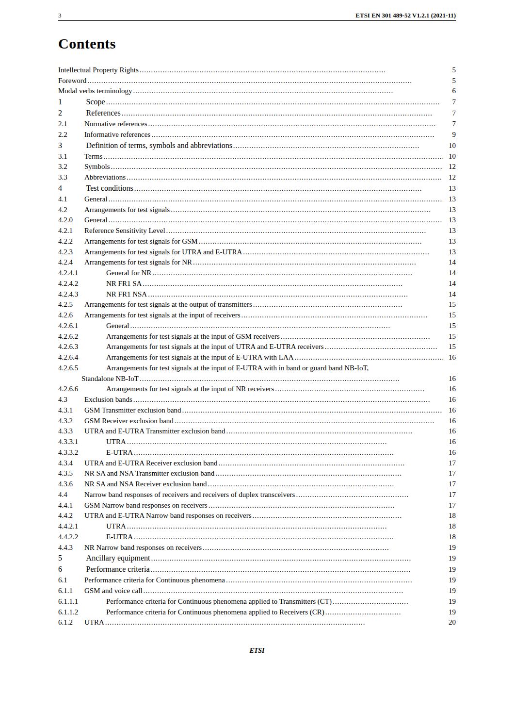3 ETSI EN 301 489-52 V1.2.1 (2021-11)
Contents
Intellectual Property Rights........................................................................................................... 5
Foreword............................................................................................................................................. 5
Modal verbs terminology................................................................................................................. 6
1 Scope................................................................................................................................................. 7
2 References....................................................................................................................................... 7
2.1 Normative references............................................................................................................................. 7
2.2 Informative references........................................................................................................................... 9
3 Definition of terms, symbols and abbreviations................................................................................. 10
3.1 Terms......................................................................................................................................................... 10
3.2 Symbols..................................................................................................................................................... 12
3.3 Abbreviations......................................................................................................................................... 12
4 Test conditions............................................................................................................................. 13
4.1 General....................................................................................................................................................... 13
4.2 Arrangements for test signals................................................................................................................. 13
4.2.0 General................................................................................................................................................. 13
4.2.1 Reference Sensitivity Level................................................................................................................. 13
4.2.2 Arrangements for test signals for GSM................................................................................................. 13
4.2.3 Arrangements for test signals for UTRA and E-UTRA................................................................................. 13
4.2.4 Arrangements for test signals for NR................................................................................................. 14
4.2.4.1 General for NR................................................................................................................. 14
4.2.4.2 NR FR1 SA................................................................................................................. 14
4.2.4.3 NR FR1 NSA................................................................................................................. 14
4.2.5 Arrangements for test signals at the output of transmitters................................................................. 15
4.2.6 Arrangements for test signals at the input of receivers................................................................................. 15
4.2.6.1 General................................................................................................................. 15
4.2.6.2 Arrangements for test signals at the input of GSM receivers................................................................. 15
4.2.6.3 Arrangements for test signals at the input of UTRA and E-UTRA receivers................................................. 15
4.2.6.4 Arrangements for test signals at the input of E-UTRA with LAA................................................................. 16
4.2.6.5 Arrangements for test signals at the input of E-UTRA with in band or guard band NB-IoT,
Standalone NB-IoT................................................................................................................. 16
4.2.6.6 Arrangements for test signals at the input of NR receivers................................................................. 16
4.3 Exclusion bands................................................................................................................................. 16
4.3.1 GSM Transmitter exclusion band................................................................................................................. 16
4.3.2 GSM Receiver exclusion band................................................................................................................. 16
4.3.3 UTRA and E-UTRA Transmitter exclusion band................................................................................. 16
4.3.3.1 UTRA................................................................................................................. 16
4.3.3.2 E-UTRA................................................................................................................. 16
4.3.4 UTRA and E-UTRA Receiver exclusion band................................................................................. 17
4.3.5 NR SA and NSA Transmitter exclusion band................................................................................. 17
4.3.6 NR SA and NSA Receiver exclusion band................................................................................. 17
4.4 Narrow band responses of receivers and receivers of duplex transceivers................................................. 17
4.4.1 GSM Narrow band responses on receivers................................................................................. 17
4.4.2 UTRA and E-UTRA Narrow band responses on receivers................................................................. 18
4.4.2.1 UTRA................................................................................................................. 18
4.4.2.2 E-UTRA................................................................................................................. 18
4.4.3 NR Narrow band responses on receivers................................................................................. 19
5 Ancillary equipment................................................................................................................. 19
6 Performance criteria................................................................................................................. 19
6.1 Performance criteria for Continuous phenomena................................................................................. 19
6.1.1 GSM and voice call................................................................................................................. 19
6.1.1.1 Performance criteria for Continuous phenomena applied to Transmitters (CT)................................. 19
6.1.1.2 Performance criteria for Continuous phenomena applied to Receivers (CR)................................. 19
6.1.2 UTRA................................................................................................................. 20
ETSI